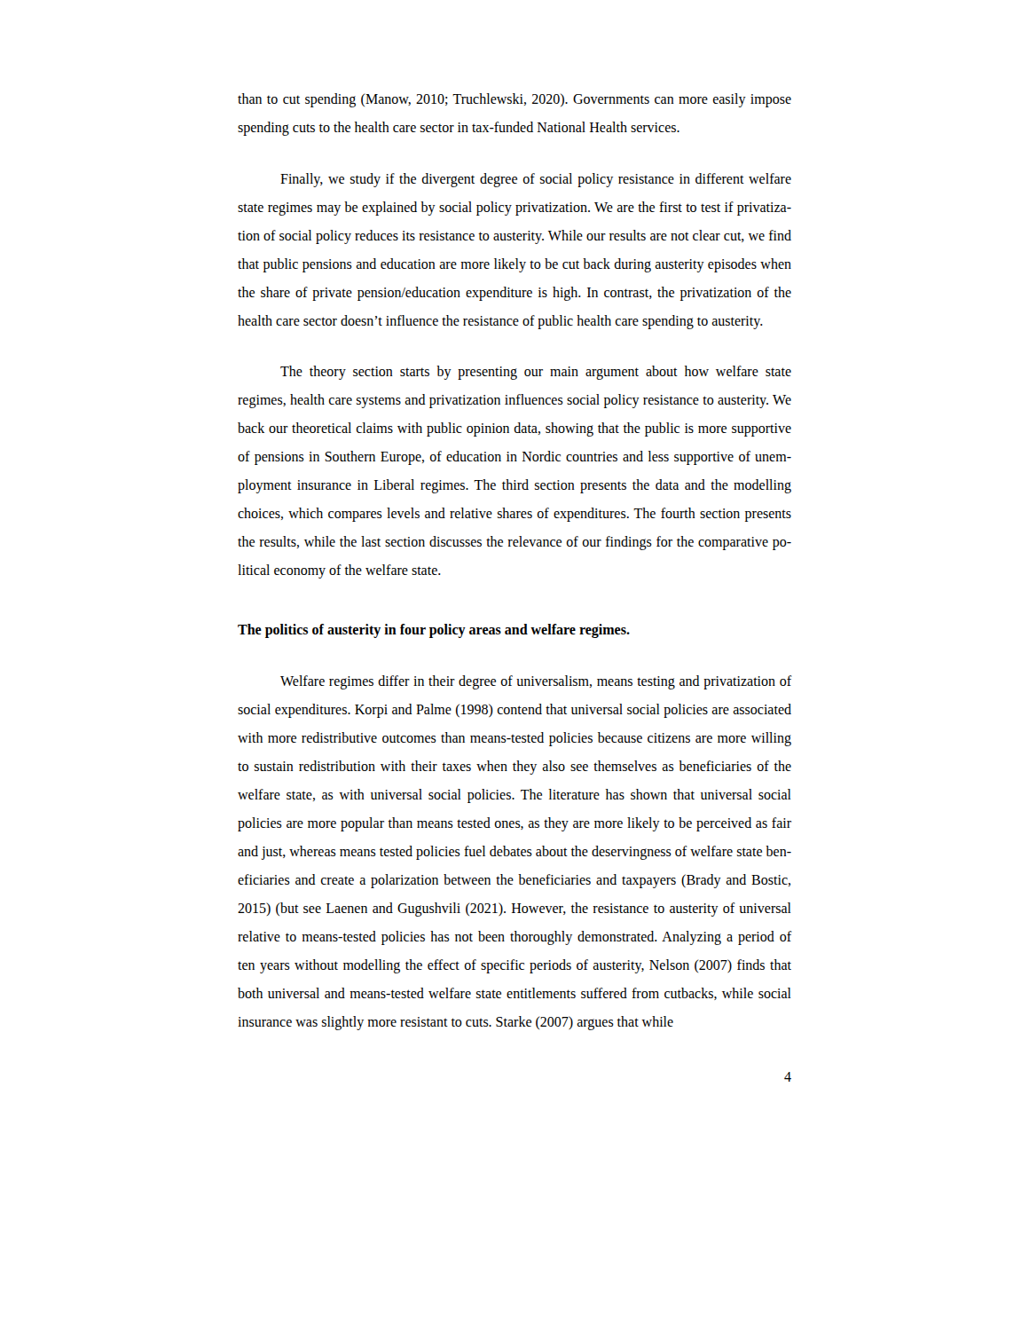than to cut spending (Manow, 2010; Truchlewski, 2020). Governments can more easily impose spending cuts to the health care sector in tax-funded National Health services.
Finally, we study if the divergent degree of social policy resistance in different welfare state regimes may be explained by social policy privatization. We are the first to test if privatization of social policy reduces its resistance to austerity. While our results are not clear cut, we find that public pensions and education are more likely to be cut back during austerity episodes when the share of private pension/education expenditure is high. In contrast, the privatization of the health care sector doesn’t influence the resistance of public health care spending to austerity.
The theory section starts by presenting our main argument about how welfare state regimes, health care systems and privatization influences social policy resistance to austerity. We back our theoretical claims with public opinion data, showing that the public is more supportive of pensions in Southern Europe, of education in Nordic countries and less supportive of unemployment insurance in Liberal regimes. The third section presents the data and the modelling choices, which compares levels and relative shares of expenditures. The fourth section presents the results, while the last section discusses the relevance of our findings for the comparative political economy of the welfare state.
The politics of austerity in four policy areas and welfare regimes.
Welfare regimes differ in their degree of universalism, means testing and privatization of social expenditures. Korpi and Palme (1998) contend that universal social policies are associated with more redistributive outcomes than means-tested policies because citizens are more willing to sustain redistribution with their taxes when they also see themselves as beneficiaries of the welfare state, as with universal social policies. The literature has shown that universal social policies are more popular than means tested ones, as they are more likely to be perceived as fair and just, whereas means tested policies fuel debates about the deservingness of welfare state beneficiaries and create a polarization between the beneficiaries and taxpayers (Brady and Bostic, 2015) (but see Laenen and Gugushvili (2021). However, the resistance to austerity of universal relative to means-tested policies has not been thoroughly demonstrated. Analyzing a period of ten years without modelling the effect of specific periods of austerity, Nelson (2007) finds that both universal and means-tested welfare state entitlements suffered from cutbacks, while social insurance was slightly more resistant to cuts. Starke (2007) argues that while
4